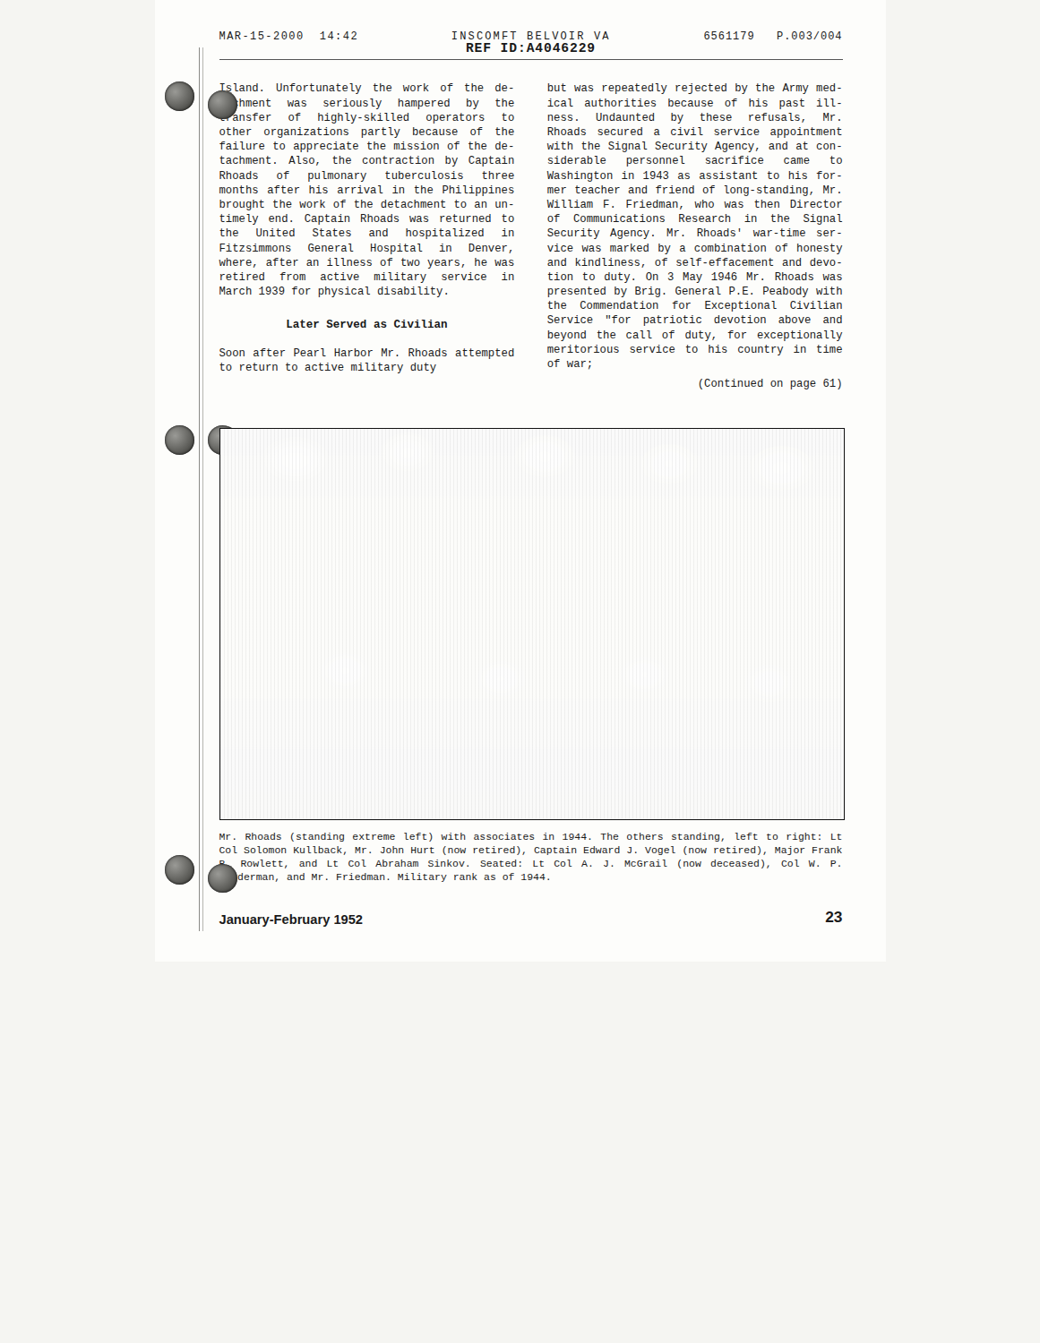MAR-15-2000 14:42 INSCOMFT BELVOIR VA 6561179 P.003/004
REF ID:A4046229
Island. Unfortunately the work of the detachment was seriously hampered by the transfer of highly-skilled operators to other organizations partly because of the failure to appreciate the mission of the detachment. Also, the contraction by Captain Rhoads of pulmonary tuberculosis three months after his arrival in the Philippines brought the work of the detachment to an untimely end. Captain Rhoads was returned to the United States and hospitalized in Fitzsimmons General Hospital in Denver, where, after an illness of two years, he was retired from active military service in March 1939 for physical disability.
Later Served as Civilian
Soon after Pearl Harbor Mr. Rhoads attempted to return to active military duty
but was repeatedly rejected by the Army medical authorities because of his past illness. Undaunted by these refusals, Mr. Rhoads secured a civil service appointment with the Signal Security Agency, and at considerable personnel sacrifice came to Washington in 1943 as assistant to his former teacher and friend of long-standing, Mr. William F. Friedman, who was then Director of Communications Research in the Signal Security Agency. Mr. Rhoads' war-time service was marked by a combination of honesty and kindliness, of self-effacement and devotion to duty. On 3 May 1946 Mr. Rhoads was presented by Brig. General P.E. Peabody with the Commendation for Exceptional Civilian Service "for patriotic devotion above and beyond the call of duty, for exceptionally meritorious service to his country in time of war;
(Continued on page 61)
Mr. Rhoads (standing extreme left) with associates in 1944. The others standing, left to right: Lt Col Solomon Kullback, Mr. John Hurt (now retired), Captain Edward J. Vogel (now retired), Major Frank B. Rowlett, and Lt Col Abraham Sinkov. Seated: Lt Col A. J. McGrail (now deceased), Col W. P. Corderman, and Mr. Friedman. Military rank as of 1944.
January-February 1952 23